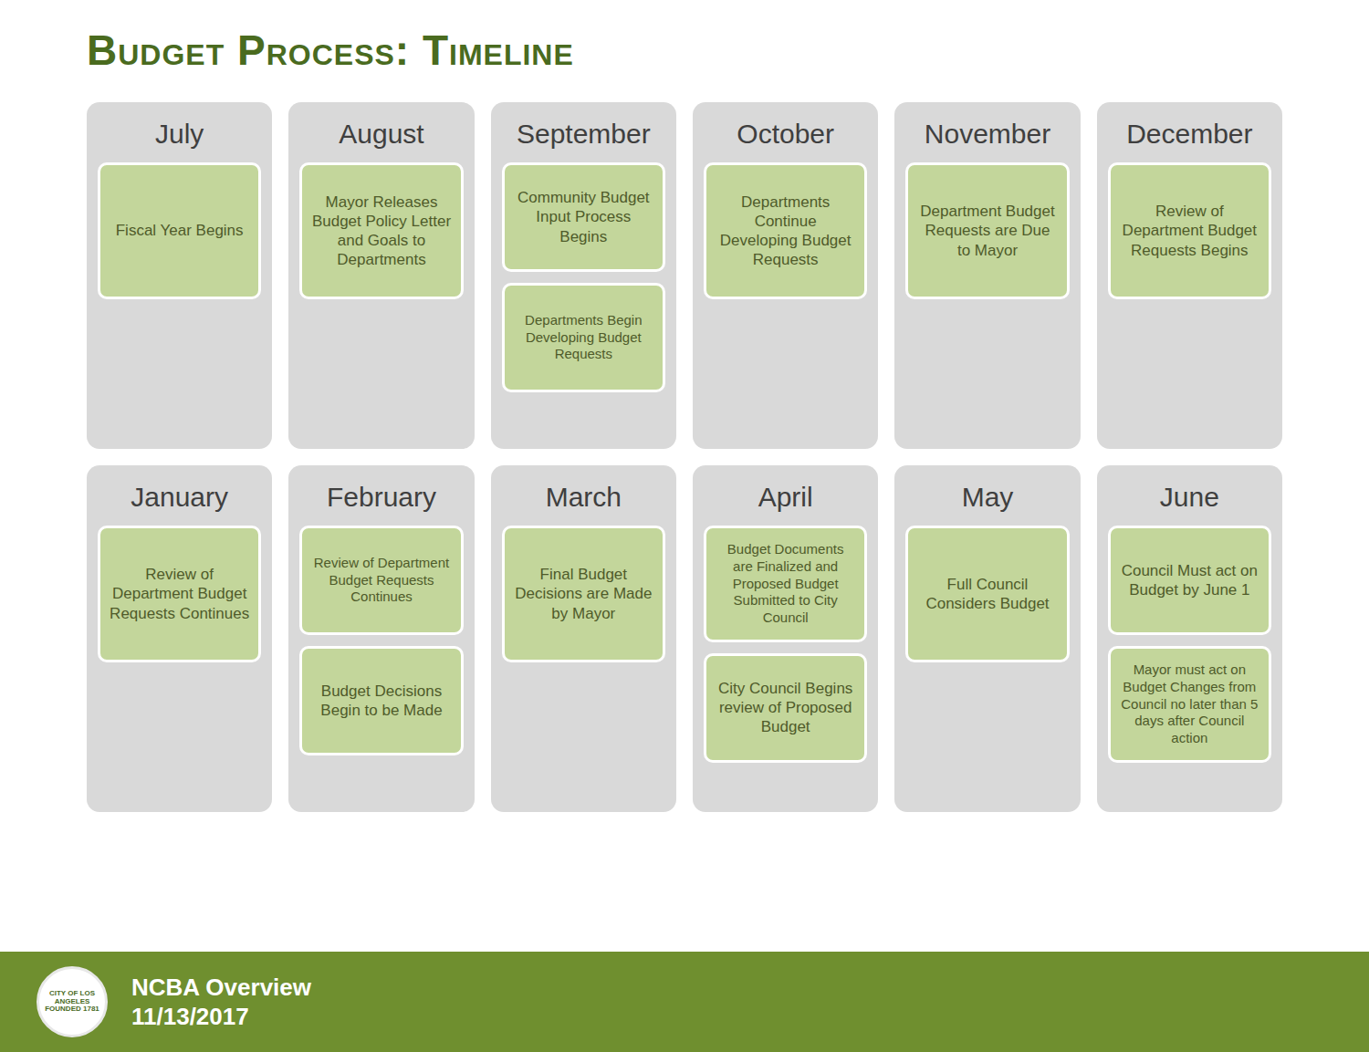Budget Process: Timeline
July
Fiscal Year Begins
August
Mayor Releases Budget Policy Letter and Goals to Departments
September
Community Budget Input Process Begins
Departments Begin Developing Budget Requests
October
Departments Continue Developing Budget Requests
November
Department Budget Requests are Due to Mayor
December
Review of Department Budget Requests Begins
January
Review of Department Budget Requests Continues
February
Review of Department Budget Requests Continues
Budget Decisions Begin to be Made
March
Final Budget Decisions are Made by Mayor
April
Budget Documents are Finalized and Proposed Budget Submitted to City Council
City Council Begins review of Proposed Budget
May
Full Council Considers Budget
June
Council Must act on Budget by June 1
Mayor must act on Budget Changes from Council no later than 5 days after Council action
CITY OF LOS ANGELES
FOUNDED 1781
NCBA Overview
11/13/2017